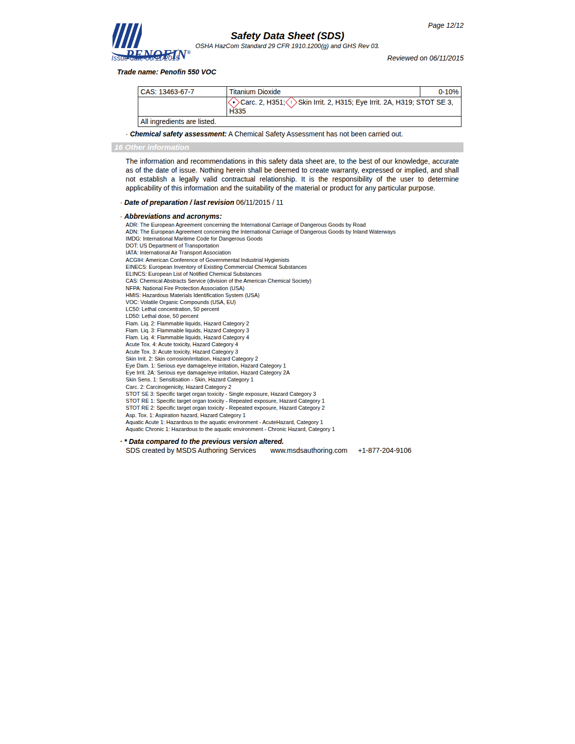PENOFIN®
Page 12/12
Safety Data Sheet (SDS)
OSHA HazCom Standard 29 CFR 1910.1200(g) and GHS Rev 03.
Issue date 06/11/2015
Reviewed on 06/11/2015
Trade name: Penofin 550 VOC
| CAS: 13463-67-7 | Titanium Dioxide | 0-10% |
| | ♦ Carc. 2, H351; ! Skin Irrit. 2, H315; Eye Irrit. 2A, H319; STOT SE 3, H335 |
| All ingredients are listed. |
· Chemical safety assessment: A Chemical Safety Assessment has not been carried out.
16 Other information
The information and recommendations in this safety data sheet are, to the best of our knowledge, accurate as of the date of issue. Nothing herein shall be deemed to create warranty, expressed or implied, and shall not establish a legally valid contractual relationship. It is the responsibility of the user to determine applicability of this information and the suitability of the material or product for any particular purpose.
·Date of preparation / last revision 06/11/2015 / 11
·Abbreviations and acronyms:
ADR: The European Agreement concerning the International Carriage of Dangerous Goods by Road
ADN: The European Agreement concerning the International Carriage of Dangerous Goods by Inland Waterways
IMDG: International Maritime Code for Dangerous Goods
DOT: US Department of Transportation
IATA: International Air Transport Association
ACGIH: American Conference of Governmental Industrial Hygienists
EINECS: European Inventory of Existing Commercial Chemical Substances
ELINCS: European List of Notified Chemical Substances
CAS: Chemical Abstracts Service (division of the American Chemical Society)
NFPA: National Fire Protection Association (USA)
HMIS: Hazardous Materials Identification System (USA)
VOC: Volatile Organic Compounds (USA, EU)
LC50: Lethal concentration, 50 percent
LD50: Lethal dose, 50 percent
Flam. Liq. 2: Flammable liquids, Hazard Category 2
Flam. Liq. 3: Flammable liquids, Hazard Category 3
Flam. Liq. 4: Flammable liquids, Hazard Category 4
Acute Tox. 4: Acute toxicity, Hazard Category 4
Acute Tox. 3: Acute toxicity, Hazard Category 3
Skin Irrit. 2: Skin corrosion/irritation, Hazard Category 2
Eye Dam. 1: Serious eye damage/eye irritation, Hazard Category 1
Eye Irrit. 2A: Serious eye damage/eye irritation, Hazard Category 2A
Skin Sens. 1: Sensitisation - Skin, Hazard Category 1
Carc. 2: Carcinogenicity, Hazard Category 2
STOT SE 3: Specific target organ toxicity - Single exposure, Hazard Category 3
STOT RE 1: Specific target organ toxicity - Repeated exposure, Hazard Category 1
STOT RE 2: Specific target organ toxicity - Repeated exposure, Hazard Category 2
Asp. Tox. 1: Aspiration hazard, Hazard Category 1
Aquatic Acute 1: Hazardous to the aquatic environment - AcuteHazard, Category 1
Aquatic Chronic 1: Hazardous to the aquatic environment - Chronic Hazard, Category 1
· * Data compared to the previous version altered.
SDS created by MSDS Authoring Services www.msdsauthoring.com +1-877-204-9106